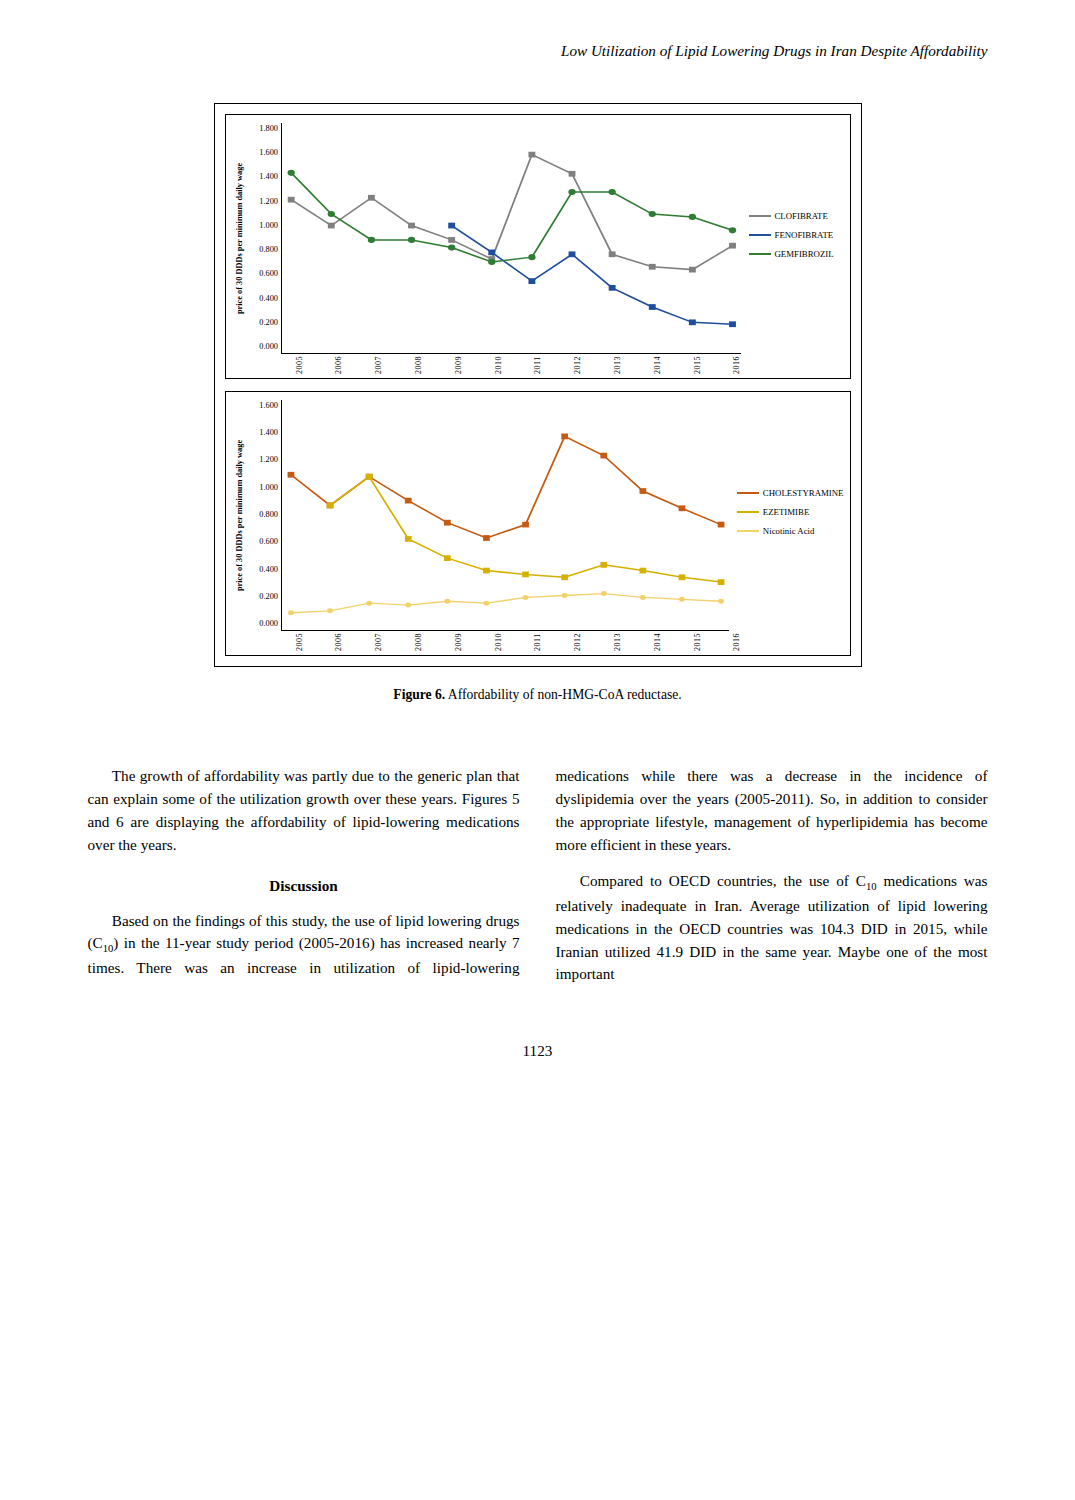Low Utilization of Lipid Lowering Drugs in Iran Despite Affordability
price of 30 DDDs per minimum daily wage
1.800 1.600 1.400 1.200 1.000 0.800 0.600 0.400 0.200 0.000
CLOFIBRATE
FENOFIBRATE
GEMFIBROZIL
200520062007200820092010201120122013201420152016
price of 30 DDDs per minimum daily wage
1.600 1.400 1.200 1.000 0.800 0.600 0.400 0.200 0.000
CHOLESTYRAMINE
EZETIMIBE
Nicotinic Acid
200520062007200820092010201120122013201420152016
Figure 6. Affordability of non-HMG-CoA reductase.
The growth of affordability was partly due to the generic plan that can explain some of the utilization growth over these years. Figures 5 and 6 are displaying the affordability of lipid-lowering medications over the years.
Discussion
Based on the findings of this study, the use of lipid lowering drugs (C10) in the 11-year study period (2005-2016) has increased nearly 7 times. There was an increase in utilization of lipid-lowering medications while there was a decrease in the incidence of dyslipidemia over the years (2005-2011). So, in addition to consider the appropriate lifestyle, management of hyperlipidemia has become more efficient in these years.
Compared to OECD countries, the use of C10 medications was relatively inadequate in Iran. Average utilization of lipid lowering medications in the OECD countries was 104.3 DID in 2015, while Iranian utilized 41.9 DID in the same year. Maybe one of the most important
1123